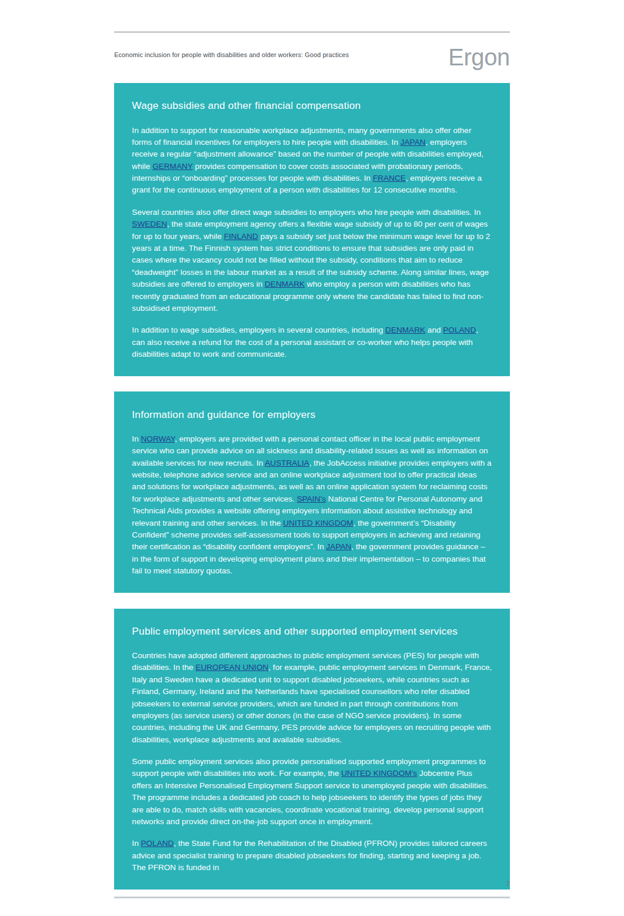Economic inclusion for people with disabilities and older workers: Good practices
Ergon
Wage subsidies and other financial compensation
In addition to support for reasonable workplace adjustments, many governments also offer other forms of financial incentives for employers to hire people with disabilities. In JAPAN, employers receive a regular “adjustment allowance” based on the number of people with disabilities employed, while GERMANY provides compensation to cover costs associated with probationary periods, internships or “onboarding” processes for people with disabilities. In FRANCE, employers receive a grant for the continuous employment of a person with disabilities for 12 consecutive months.
Several countries also offer direct wage subsidies to employers who hire people with disabilities. In SWEDEN, the state employment agency offers a flexible wage subsidy of up to 80 per cent of wages for up to four years, while FINLAND pays a subsidy set just below the minimum wage level for up to 2 years at a time. The Finnish system has strict conditions to ensure that subsidies are only paid in cases where the vacancy could not be filled without the subsidy, conditions that aim to reduce “deadweight” losses in the labour market as a result of the subsidy scheme. Along similar lines, wage subsidies are offered to employers in DENMARK who employ a person with disabilities who has recently graduated from an educational programme only where the candidate has failed to find non-subsidised employment.
In addition to wage subsidies, employers in several countries, including DENMARK and POLAND, can also receive a refund for the cost of a personal assistant or co-worker who helps people with disabilities adapt to work and communicate.
Information and guidance for employers
In NORWAY, employers are provided with a personal contact officer in the local public employment service who can provide advice on all sickness and disability-related issues as well as information on available services for new recruits. In AUSTRALIA, the JobAccess initiative provides employers with a website, telephone advice service and an online workplace adjustment tool to offer practical ideas and solutions for workplace adjustments, as well as an online application system for reclaiming costs for workplace adjustments and other services. SPAIN’s National Centre for Personal Autonomy and Technical Aids provides a website offering employers information about assistive technology and relevant training and other services. In the UNITED KINGDOM, the government’s “Disability Confident” scheme provides self-assessment tools to support employers in achieving and retaining their certification as “disability confident employers”. In JAPAN, the government provides guidance – in the form of support in developing employment plans and their implementation – to companies that fail to meet statutory quotas.
Public employment services and other supported employment services
Countries have adopted different approaches to public employment services (PES) for people with disabilities. In the EUROPEAN UNION, for example, public employment services in Denmark, France, Italy and Sweden have a dedicated unit to support disabled jobseekers, while countries such as Finland, Germany, Ireland and the Netherlands have specialised counsellors who refer disabled jobseekers to external service providers, which are funded in part through contributions from employers (as service users) or other donors (in the case of NGO service providers). In some countries, including the UK and Germany, PES provide advice for employers on recruiting people with disabilities, workplace adjustments and available subsidies.
Some public employment services also provide personalised supported employment programmes to support people with disabilities into work. For example, the UNITED KINGDOM’s Jobcentre Plus offers an Intensive Personalised Employment Support service to unemployed people with disabilities. The programme includes a dedicated job coach to help jobseekers to identify the types of jobs they are able to do, match skills with vacancies, coordinate vocational training, develop personal support networks and provide direct on-the-job support once in employment.
In POLAND, the State Fund for the Rehabilitation of the Disabled (PFRON) provides tailored careers advice and specialist training to prepare disabled jobseekers for finding, starting and keeping a job. The PFRON is funded in
7